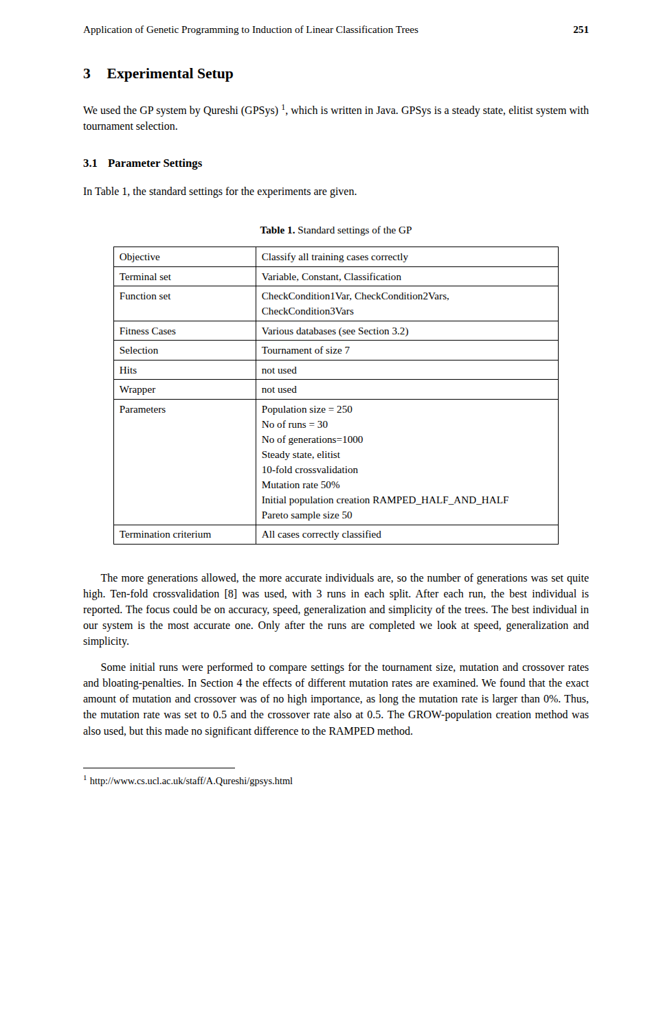Application of Genetic Programming to Induction of Linear Classification Trees 251
3 Experimental Setup
We used the GP system by Qureshi (GPSys) 1, which is written in Java. GPSys is a steady state, elitist system with tournament selection.
3.1 Parameter Settings
In Table 1, the standard settings for the experiments are given.
Table 1. Standard settings of the GP
| Objective | Classify all training cases correctly |
| Terminal set | Variable, Constant, Classification |
| Function set | CheckCondition1Var, CheckCondition2Vars, CheckCondition3Vars |
| Fitness Cases | Various databases (see Section 3.2) |
| Selection | Tournament of size 7 |
| Hits | not used |
| Wrapper | not used |
| Parameters | Population size = 250 No of runs = 30 No of generations=1000 Steady state, elitist 10-fold crossvalidation Mutation rate 50% Initial population creation RAMPED_HALF_AND_HALF Pareto sample size 50 |
| Termination criterium | All cases correctly classified |
The more generations allowed, the more accurate individuals are, so the number of generations was set quite high. Ten-fold crossvalidation [8] was used, with 3 runs in each split. After each run, the best individual is reported. The focus could be on accuracy, speed, generalization and simplicity of the trees. The best individual in our system is the most accurate one. Only after the runs are completed we look at speed, generalization and simplicity.
Some initial runs were performed to compare settings for the tournament size, mutation and crossover rates and bloating-penalties. In Section 4 the effects of different mutation rates are examined. We found that the exact amount of mutation and crossover was of no high importance, as long the mutation rate is larger than 0%. Thus, the mutation rate was set to 0.5 and the crossover rate also at 0.5. The GROW-population creation method was also used, but this made no significant difference to the RAMPED method.
1http://www.cs.ucl.ac.uk/staff/A.Qureshi/gpsys.html